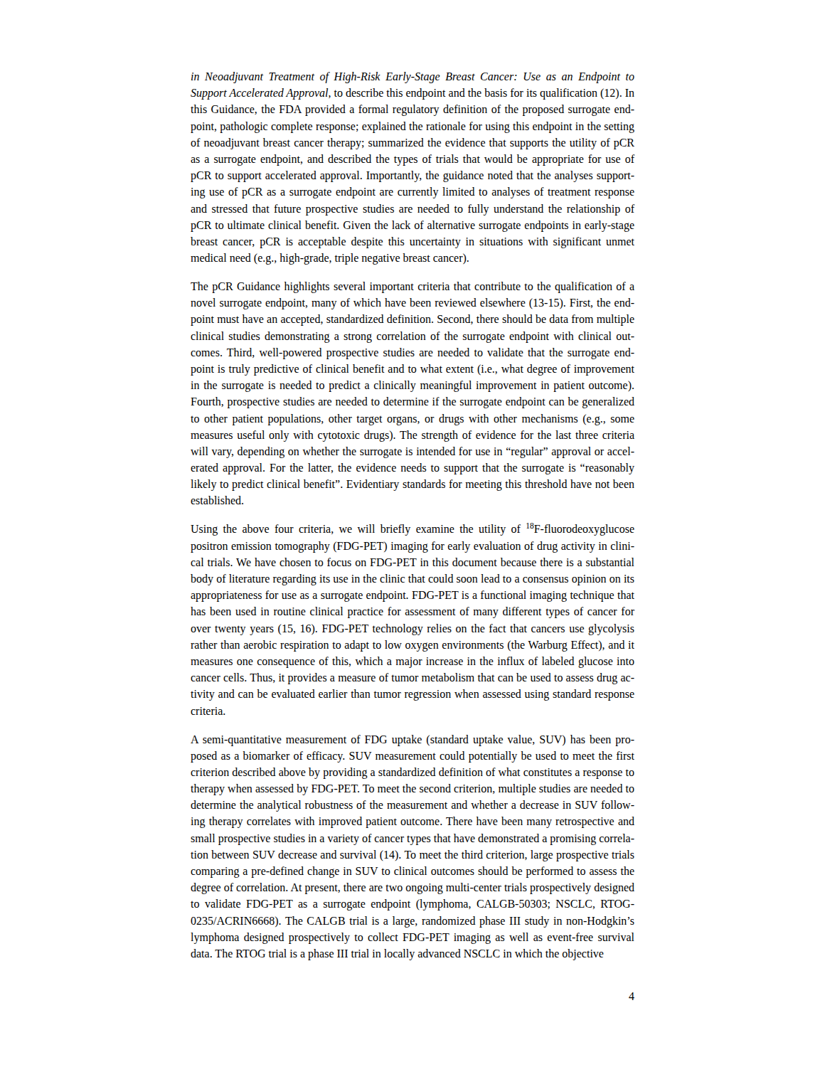in Neoadjuvant Treatment of High-Risk Early-Stage Breast Cancer: Use as an Endpoint to Support Accelerated Approval, to describe this endpoint and the basis for its qualification (12). In this Guidance, the FDA provided a formal regulatory definition of the proposed surrogate endpoint, pathologic complete response; explained the rationale for using this endpoint in the setting of neoadjuvant breast cancer therapy; summarized the evidence that supports the utility of pCR as a surrogate endpoint, and described the types of trials that would be appropriate for use of pCR to support accelerated approval. Importantly, the guidance noted that the analyses supporting use of pCR as a surrogate endpoint are currently limited to analyses of treatment response and stressed that future prospective studies are needed to fully understand the relationship of pCR to ultimate clinical benefit. Given the lack of alternative surrogate endpoints in early-stage breast cancer, pCR is acceptable despite this uncertainty in situations with significant unmet medical need (e.g., high-grade, triple negative breast cancer).
The pCR Guidance highlights several important criteria that contribute to the qualification of a novel surrogate endpoint, many of which have been reviewed elsewhere (13-15). First, the endpoint must have an accepted, standardized definition. Second, there should be data from multiple clinical studies demonstrating a strong correlation of the surrogate endpoint with clinical outcomes. Third, well-powered prospective studies are needed to validate that the surrogate endpoint is truly predictive of clinical benefit and to what extent (i.e., what degree of improvement in the surrogate is needed to predict a clinically meaningful improvement in patient outcome). Fourth, prospective studies are needed to determine if the surrogate endpoint can be generalized to other patient populations, other target organs, or drugs with other mechanisms (e.g., some measures useful only with cytotoxic drugs). The strength of evidence for the last three criteria will vary, depending on whether the surrogate is intended for use in “regular” approval or accelerated approval. For the latter, the evidence needs to support that the surrogate is “reasonably likely to predict clinical benefit”. Evidentiary standards for meeting this threshold have not been established.
Using the above four criteria, we will briefly examine the utility of 18F-fluorodeoxyglucose positron emission tomography (FDG-PET) imaging for early evaluation of drug activity in clinical trials. We have chosen to focus on FDG-PET in this document because there is a substantial body of literature regarding its use in the clinic that could soon lead to a consensus opinion on its appropriateness for use as a surrogate endpoint. FDG-PET is a functional imaging technique that has been used in routine clinical practice for assessment of many different types of cancer for over twenty years (15, 16). FDG-PET technology relies on the fact that cancers use glycolysis rather than aerobic respiration to adapt to low oxygen environments (the Warburg Effect), and it measures one consequence of this, which a major increase in the influx of labeled glucose into cancer cells. Thus, it provides a measure of tumor metabolism that can be used to assess drug activity and can be evaluated earlier than tumor regression when assessed using standard response criteria.
A semi-quantitative measurement of FDG uptake (standard uptake value, SUV) has been proposed as a biomarker of efficacy. SUV measurement could potentially be used to meet the first criterion described above by providing a standardized definition of what constitutes a response to therapy when assessed by FDG-PET. To meet the second criterion, multiple studies are needed to determine the analytical robustness of the measurement and whether a decrease in SUV following therapy correlates with improved patient outcome. There have been many retrospective and small prospective studies in a variety of cancer types that have demonstrated a promising correlation between SUV decrease and survival (14). To meet the third criterion, large prospective trials comparing a pre-defined change in SUV to clinical outcomes should be performed to assess the degree of correlation. At present, there are two ongoing multi-center trials prospectively designed to validate FDG-PET as a surrogate endpoint (lymphoma, CALGB-50303; NSCLC, RTOG-0235/ACRIN6668). The CALGB trial is a large, randomized phase III study in non-Hodgkin’s lymphoma designed prospectively to collect FDG-PET imaging as well as event-free survival data. The RTOG trial is a phase III trial in locally advanced NSCLC in which the objective
4